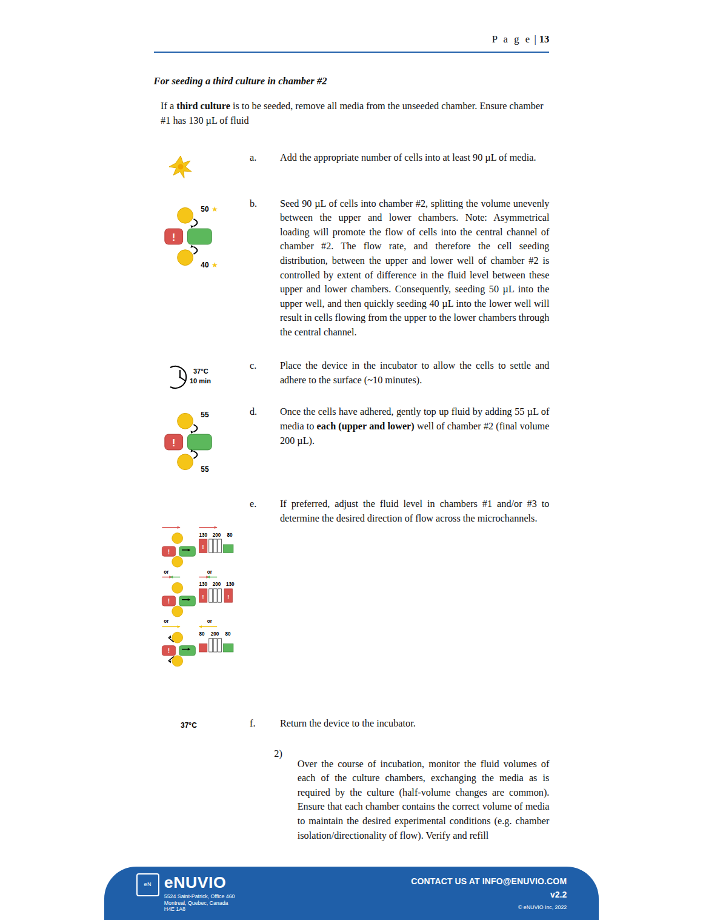P a g e | 13
For seeding a third culture in chamber #2
If a third culture is to be seeded, remove all media from the unseeded chamber. Ensure chamber #1 has 130 µL of fluid
a.
Add the appropriate number of cells into at least 90 µL of media.
! 50 ★ 40 ★
b.
Seed 90 µL of cells into chamber #2, splitting the volume unevenly between the upper and lower chambers. Note: Asymmetrical loading will promote the flow of cells into the central channel of chamber #2. The flow rate, and therefore the cell seeding distribution, between the upper and lower well of chamber #2 is controlled by extent of difference in the fluid level between these upper and lower chambers. Consequently, seeding 50 µL into the upper well, and then quickly seeding 40 µL into the lower well will result in cells flowing from the upper to the lower chambers through the central channel.
37°C 10 min
c.
Place the device in the incubator to allow the cells to settle and adhere to the surface (~10 minutes).
! 55 55
d.
Once the cells have adhered, gently top up fluid by adding 55 µL of media to each (upper and lower) well of chamber #2 (final volume 200 µL).
! 130 200 80 ! or or ! 130 200 130 ! ! or or ! 80 200 80
e.
If preferred, adjust the fluid level in chambers #1 and/or #3 to determine the desired direction of flow across the microchannels.
37°C
f.
Return the device to the incubator.
2)
Over the course of incubation, monitor the fluid volumes of each of the culture chambers, exchanging the media as is required by the culture (half-volume changes are common). Ensure that each chamber contains the correct volume of media to maintain the desired experimental conditions (e.g. chamber isolation/directionality of flow). Verify and refill
eN
eNUVIO
5524 Saint-Patrick, Office 460
Montreal, Quebec, Canada
H4E 1A8
CONTACT US AT INFO@ENUVIO.COM
v2.2
© eNUVIO Inc, 2022